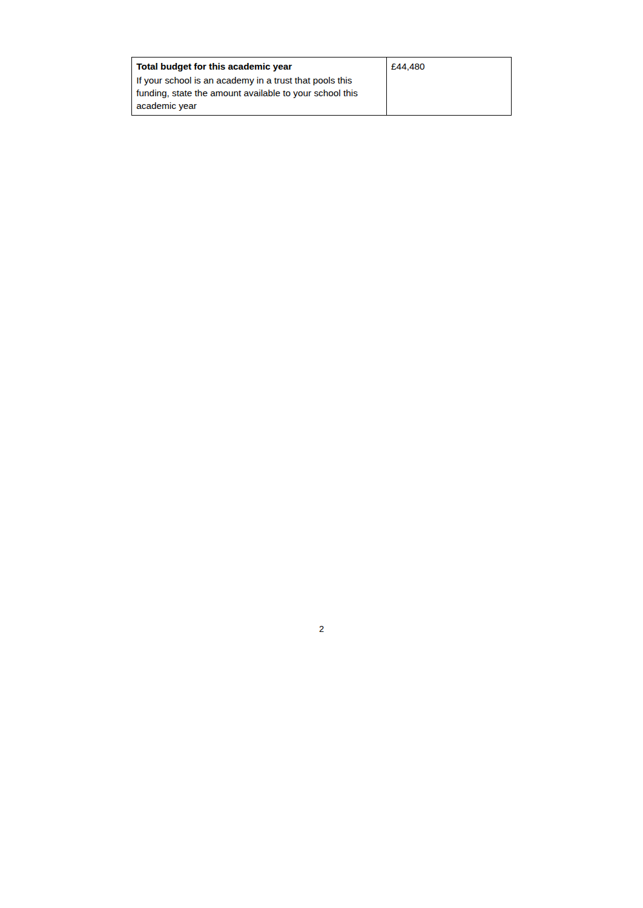| Total budget for this academic year If your school is an academy in a trust that pools this funding, state the amount available to your school this academic year | £44,480 |
2